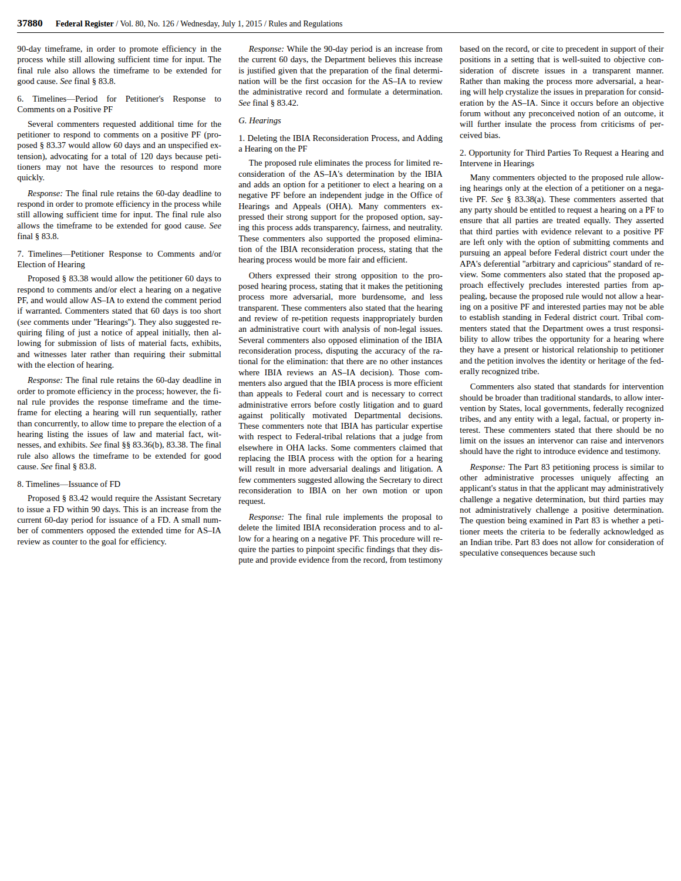37880 Federal Register / Vol. 80, No. 126 / Wednesday, July 1, 2015 / Rules and Regulations
90-day timeframe, in order to promote efficiency in the process while still allowing sufficient time for input. The final rule also allows the timeframe to be extended for good cause. See final § 83.8.
6. Timelines—Period for Petitioner's Response to Comments on a Positive PF
Several commenters requested additional time for the petitioner to respond to comments on a positive PF (proposed § 83.37 would allow 60 days and an unspecified extension), advocating for a total of 120 days because petitioners may not have the resources to respond more quickly.
Response: The final rule retains the 60-day deadline to respond in order to promote efficiency in the process while still allowing sufficient time for input. The final rule also allows the timeframe to be extended for good cause. See final § 83.8.
7. Timelines—Petitioner Response to Comments and/or Election of Hearing
Proposed § 83.38 would allow the petitioner 60 days to respond to comments and/or elect a hearing on a negative PF, and would allow AS–IA to extend the comment period if warranted. Commenters stated that 60 days is too short (see comments under ''Hearings''). They also suggested requiring filing of just a notice of appeal initially, then allowing for submission of lists of material facts, exhibits, and witnesses later rather than requiring their submittal with the election of hearing.
Response: The final rule retains the 60-day deadline in order to promote efficiency in the process; however, the final rule provides the response timeframe and the timeframe for electing a hearing will run sequentially, rather than concurrently, to allow time to prepare the election of a hearing listing the issues of law and material fact, witnesses, and exhibits. See final §§ 83.36(b), 83.38. The final rule also allows the timeframe to be extended for good cause. See final § 83.8.
8. Timelines—Issuance of FD
Proposed § 83.42 would require the Assistant Secretary to issue a FD within 90 days. This is an increase from the current 60-day period for issuance of a FD. A small number of commenters opposed the extended time for AS–IA review as counter to the goal for efficiency.
Response: While the 90-day period is an increase from the current 60 days, the Department believes this increase is justified given that the preparation of the final determination will be the first occasion for the AS–IA to review the administrative record and formulate a determination. See final § 83.42.
G. Hearings
1. Deleting the IBIA Reconsideration Process, and Adding a Hearing on the PF
The proposed rule eliminates the process for limited reconsideration of the AS–IA's determination by the IBIA and adds an option for a petitioner to elect a hearing on a negative PF before an independent judge in the Office of Hearings and Appeals (OHA). Many commenters expressed their strong support for the proposed option, saying this process adds transparency, fairness, and neutrality. These commenters also supported the proposed elimination of the IBIA reconsideration process, stating that the hearing process would be more fair and efficient.
Others expressed their strong opposition to the proposed hearing process, stating that it makes the petitioning process more adversarial, more burdensome, and less transparent. These commenters also stated that the hearing and review of re-petition requests inappropriately burden an administrative court with analysis of non-legal issues. Several commenters also opposed elimination of the IBIA reconsideration process, disputing the accuracy of the rational for the elimination: that there are no other instances where IBIA reviews an AS–IA decision). Those commenters also argued that the IBIA process is more efficient than appeals to Federal court and is necessary to correct administrative errors before costly litigation and to guard against politically motivated Departmental decisions. These commenters note that IBIA has particular expertise with respect to Federal-tribal relations that a judge from elsewhere in OHA lacks. Some commenters claimed that replacing the IBIA process with the option for a hearing will result in more adversarial dealings and litigation. A few commenters suggested allowing the Secretary to direct reconsideration to IBIA on her own motion or upon request.
Response: The final rule implements the proposal to delete the limited IBIA reconsideration process and to allow for a hearing on a negative PF. This procedure will require the parties to pinpoint specific findings that they dispute and provide evidence from the record, from testimony based on the record, or cite to precedent in support of their positions in a setting that is well-suited to objective consideration of discrete issues in a transparent manner. Rather than making the process more adversarial, a hearing will help crystalize the issues in preparation for consideration by the AS–IA. Since it occurs before an objective forum without any preconceived notion of an outcome, it will further insulate the process from criticisms of perceived bias.
2. Opportunity for Third Parties To Request a Hearing and Intervene in Hearings
Many commenters objected to the proposed rule allowing hearings only at the election of a petitioner on a negative PF. See § 83.38(a). These commenters asserted that any party should be entitled to request a hearing on a PF to ensure that all parties are treated equally. They asserted that third parties with evidence relevant to a positive PF are left only with the option of submitting comments and pursuing an appeal before Federal district court under the APA's deferential ''arbitrary and capricious'' standard of review. Some commenters also stated that the proposed approach effectively precludes interested parties from appealing, because the proposed rule would not allow a hearing on a positive PF and interested parties may not be able to establish standing in Federal district court. Tribal commenters stated that the Department owes a trust responsibility to allow tribes the opportunity for a hearing where they have a present or historical relationship to petitioner and the petition involves the identity or heritage of the federally recognized tribe.
Commenters also stated that standards for intervention should be broader than traditional standards, to allow intervention by States, local governments, federally recognized tribes, and any entity with a legal, factual, or property interest. These commenters stated that there should be no limit on the issues an intervenor can raise and intervenors should have the right to introduce evidence and testimony.
Response: The Part 83 petitioning process is similar to other administrative processes uniquely affecting an applicant's status in that the applicant may administratively challenge a negative determination, but third parties may not administratively challenge a positive determination. The question being examined in Part 83 is whether a petitioner meets the criteria to be federally acknowledged as an Indian tribe. Part 83 does not allow for consideration of speculative consequences because such